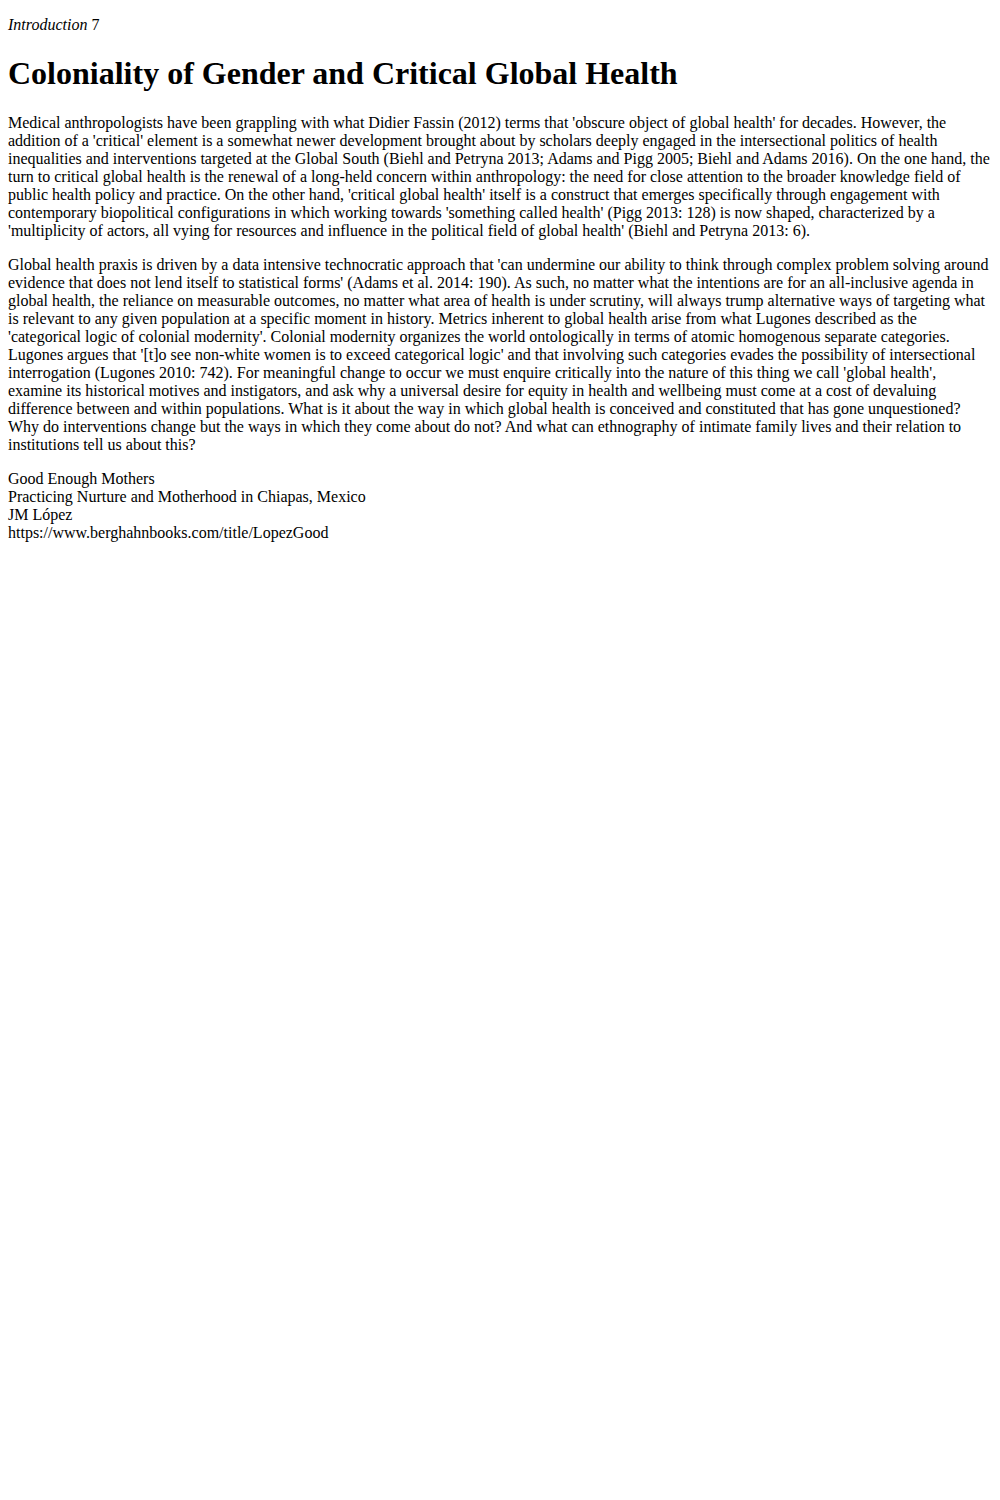Introduction 7
Coloniality of Gender and Critical Global Health
Medical anthropologists have been grappling with what Didier Fassin (2012) terms that 'obscure object of global health' for decades. However, the addition of a 'critical' element is a somewhat newer development brought about by scholars deeply engaged in the intersectional politics of health inequalities and interventions targeted at the Global South (Biehl and Petryna 2013; Adams and Pigg 2005; Biehl and Adams 2016). On the one hand, the turn to critical global health is the renewal of a long-held concern within anthropology: the need for close attention to the broader knowledge field of public health policy and practice. On the other hand, 'critical global health' itself is a construct that emerges specifically through engagement with contemporary biopolitical configurations in which working towards 'something called health' (Pigg 2013: 128) is now shaped, characterized by a 'multiplicity of actors, all vying for resources and influence in the political field of global health' (Biehl and Petryna 2013: 6).
Global health praxis is driven by a data intensive technocratic approach that 'can undermine our ability to think through complex problem solving around evidence that does not lend itself to statistical forms' (Adams et al. 2014: 190). As such, no matter what the intentions are for an all-inclusive agenda in global health, the reliance on measurable outcomes, no matter what area of health is under scrutiny, will always trump alternative ways of targeting what is relevant to any given population at a specific moment in history. Metrics inherent to global health arise from what Lugones described as the 'categorical logic of colonial modernity'. Colonial modernity organizes the world ontologically in terms of atomic homogenous separate categories. Lugones argues that '[t]o see non-white women is to exceed categorical logic' and that involving such categories evades the possibility of intersectional interrogation (Lugones 2010: 742). For meaningful change to occur we must enquire critically into the nature of this thing we call 'global health', examine its historical motives and instigators, and ask why a universal desire for equity in health and wellbeing must come at a cost of devaluing difference between and within populations. What is it about the way in which global health is conceived and constituted that has gone unquestioned? Why do interventions change but the ways in which they come about do not? And what can ethnography of intimate family lives and their relation to institutions tell us about this?
Good Enough Mothers
Practicing Nurture and Motherhood in Chiapas, Mexico
JM López
https://www.berghahnbooks.com/title/LopezGood